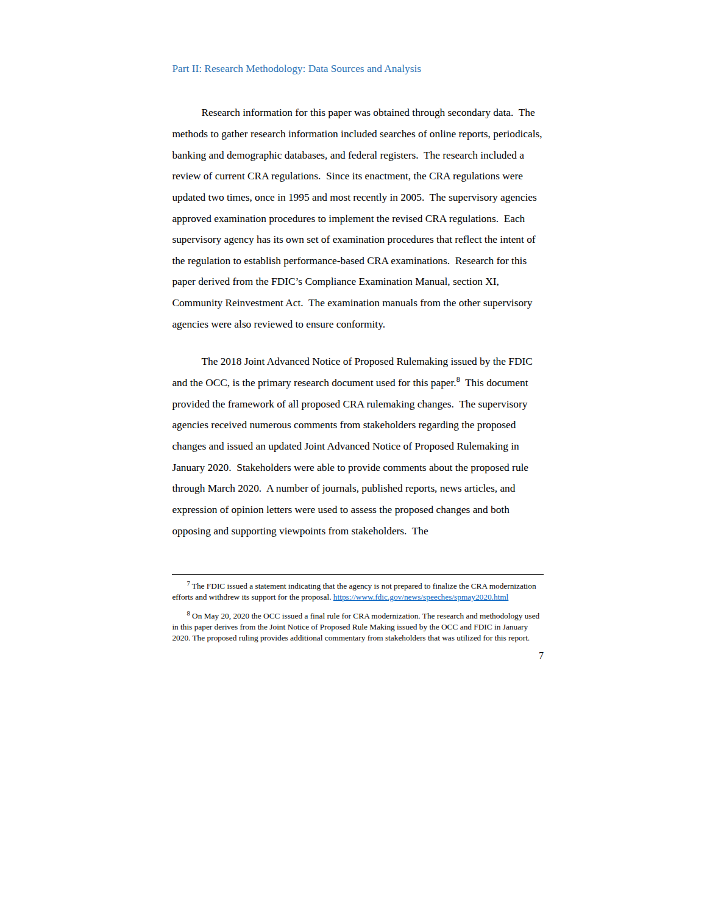Part II: Research Methodology: Data Sources and Analysis
Research information for this paper was obtained through secondary data. The methods to gather research information included searches of online reports, periodicals, banking and demographic databases, and federal registers. The research included a review of current CRA regulations. Since its enactment, the CRA regulations were updated two times, once in 1995 and most recently in 2005. The supervisory agencies approved examination procedures to implement the revised CRA regulations. Each supervisory agency has its own set of examination procedures that reflect the intent of the regulation to establish performance-based CRA examinations. Research for this paper derived from the FDIC’s Compliance Examination Manual, section XI, Community Reinvestment Act. The examination manuals from the other supervisory agencies were also reviewed to ensure conformity.
The 2018 Joint Advanced Notice of Proposed Rulemaking issued by the FDIC and the OCC, is the primary research document used for this paper.8 This document provided the framework of all proposed CRA rulemaking changes. The supervisory agencies received numerous comments from stakeholders regarding the proposed changes and issued an updated Joint Advanced Notice of Proposed Rulemaking in January 2020. Stakeholders were able to provide comments about the proposed rule through March 2020. A number of journals, published reports, news articles, and expression of opinion letters were used to assess the proposed changes and both opposing and supporting viewpoints from stakeholders. The
7 The FDIC issued a statement indicating that the agency is not prepared to finalize the CRA modernization efforts and withdrew its support for the proposal. https://www.fdic.gov/news/speeches/spmay2020.html
8 On May 20, 2020 the OCC issued a final rule for CRA modernization. The research and methodology used in this paper derives from the Joint Notice of Proposed Rule Making issued by the OCC and FDIC in January 2020. The proposed ruling provides additional commentary from stakeholders that was utilized for this report.
7